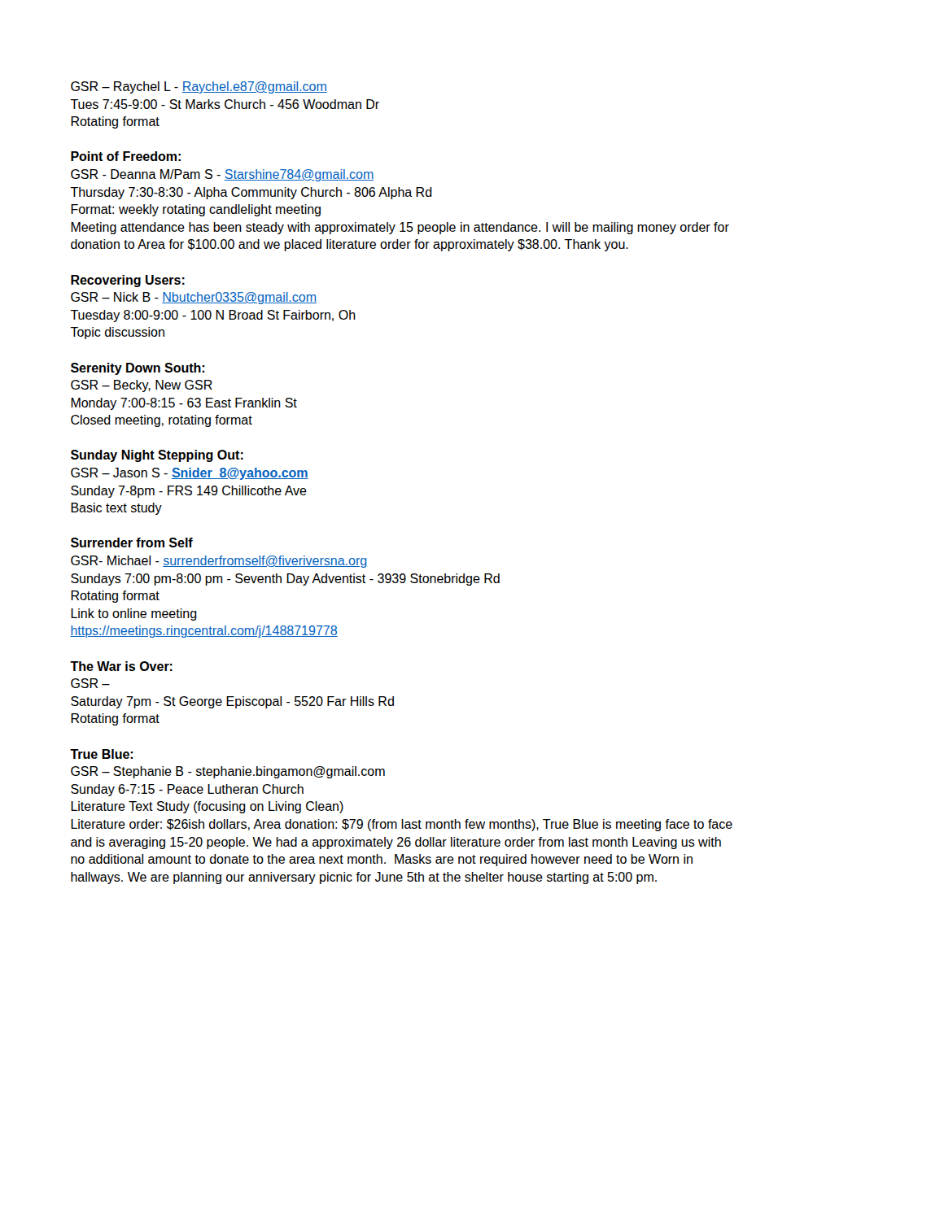GSR – Raychel L - Raychel.e87@gmail.com
Tues 7:45-9:00 - St Marks Church - 456 Woodman Dr
Rotating format
Point of Freedom:
GSR - Deanna M/Pam S - Starshine784@gmail.com
Thursday 7:30-8:30 - Alpha Community Church - 806 Alpha Rd
Format: weekly rotating candlelight meeting
Meeting attendance has been steady with approximately 15 people in attendance. I will be mailing money order for donation to Area for $100.00 and we placed literature order for approximately $38.00. Thank you.
Recovering Users:
GSR – Nick B - Nbutcher0335@gmail.com
Tuesday 8:00-9:00 - 100 N Broad St Fairborn, Oh
Topic discussion
Serenity Down South:
GSR – Becky, New GSR
Monday 7:00-8:15 - 63 East Franklin St
Closed meeting, rotating format
Sunday Night Stepping Out:
GSR – Jason S - Snider_8@yahoo.com
Sunday 7-8pm - FRS 149 Chillicothe Ave
Basic text study
Surrender from Self
GSR- Michael - surrenderfromself@fiveriversna.org
Sundays 7:00 pm-8:00 pm - Seventh Day Adventist - 3939 Stonebridge Rd
Rotating format
Link to online meeting
https://meetings.ringcentral.com/j/1488719778
The War is Over:
GSR –
Saturday 7pm - St George Episcopal - 5520 Far Hills Rd
Rotating format
True Blue:
GSR – Stephanie B - stephanie.bingamon@gmail.com
Sunday 6-7:15 - Peace Lutheran Church
Literature Text Study (focusing on Living Clean)
Literature order: $26ish dollars, Area donation: $79 (from last month few months), True Blue is meeting face to face and is averaging 15-20 people. We had a approximately 26 dollar literature order from last month Leaving us with no additional amount to donate to the area next month. Masks are not required however need to be Worn in hallways. We are planning our anniversary picnic for June 5th at the shelter house starting at 5:00 pm.